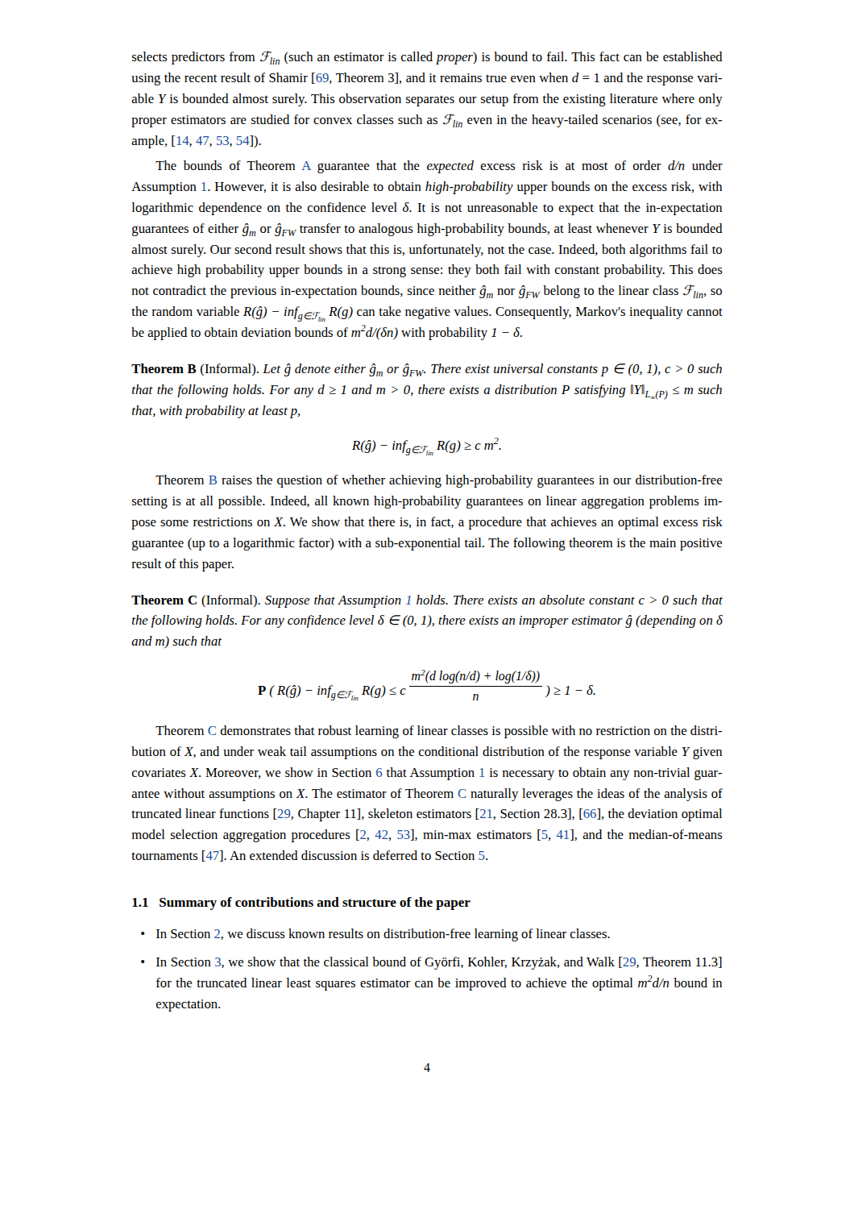selects predictors from ℱlin (such an estimator is called proper) is bound to fail. This fact can be established using the recent result of Shamir [69, Theorem 3], and it remains true even when d = 1 and the response variable Y is bounded almost surely. This observation separates our setup from the existing literature where only proper estimators are studied for convex classes such as ℱlin even in the heavy-tailed scenarios (see, for example, [14, 47, 53, 54]).
The bounds of Theorem A guarantee that the expected excess risk is at most of order d/n under Assumption 1. However, it is also desirable to obtain high-probability upper bounds on the excess risk, with logarithmic dependence on the confidence level δ. It is not unreasonable to expect that the in-expectation guarantees of either ĝm or ĝFW transfer to analogous high-probability bounds, at least whenever Y is bounded almost surely. Our second result shows that this is, unfortunately, not the case. Indeed, both algorithms fail to achieve high probability upper bounds in a strong sense: they both fail with constant probability. This does not contradict the previous in-expectation bounds, since neither ĝm nor ĝFW belong to the linear class ℱlin, so the random variable R(ĝ) − infg∈ℱlin R(g) can take negative values. Consequently, Markov's inequality cannot be applied to obtain deviation bounds of m2d/(δn) with probability 1 − δ.
Theorem B (Informal). Let ĝ denote either ĝm or ĝFW. There exist universal constants p ∈ (0, 1), c > 0 such that the following holds. For any d ≥ 1 and m > 0, there exists a distribution P satisfying ‖Y‖L∞(P) ≤ m such that, with probability at least p,
R(ĝ) − infg∈ℱlin R(g) ≥ c m2.
Theorem B raises the question of whether achieving high-probability guarantees in our distribution-free setting is at all possible. Indeed, all known high-probability guarantees on linear aggregation problems impose some restrictions on X. We show that there is, in fact, a procedure that achieves an optimal excess risk guarantee (up to a logarithmic factor) with a sub-exponential tail. The following theorem is the main positive result of this paper.
Theorem C (Informal). Suppose that Assumption 1 holds. There exists an absolute constant c > 0 such that the following holds. For any confidence level δ ∈ (0, 1), there exists an improper estimator ĝ (depending on δ and m) such that
P ( R(ĝ) − infg∈ℱlin R(g) ≤ c m2(d log(n/d) + log(1/δ)) n ) ≥ 1 − δ.
Theorem C demonstrates that robust learning of linear classes is possible with no restriction on the distribution of X, and under weak tail assumptions on the conditional distribution of the response variable Y given covariates X. Moreover, we show in Section 6 that Assumption 1 is necessary to obtain any non-trivial guarantee without assumptions on X. The estimator of Theorem C naturally leverages the ideas of the analysis of truncated linear functions [29, Chapter 11], skeleton estimators [21, Section 28.3], [66], the deviation optimal model selection aggregation procedures [2, 42, 53], min-max estimators [5, 41], and the median-of-means tournaments [47]. An extended discussion is deferred to Section 5.
1.1 Summary of contributions and structure of the paper
In Section 2, we discuss known results on distribution-free learning of linear classes.
In Section 3, we show that the classical bound of Györfi, Kohler, Krzyżak, and Walk [29, Theorem 11.3] for the truncated linear least squares estimator can be improved to achieve the optimal m2d/n bound in expectation.
4